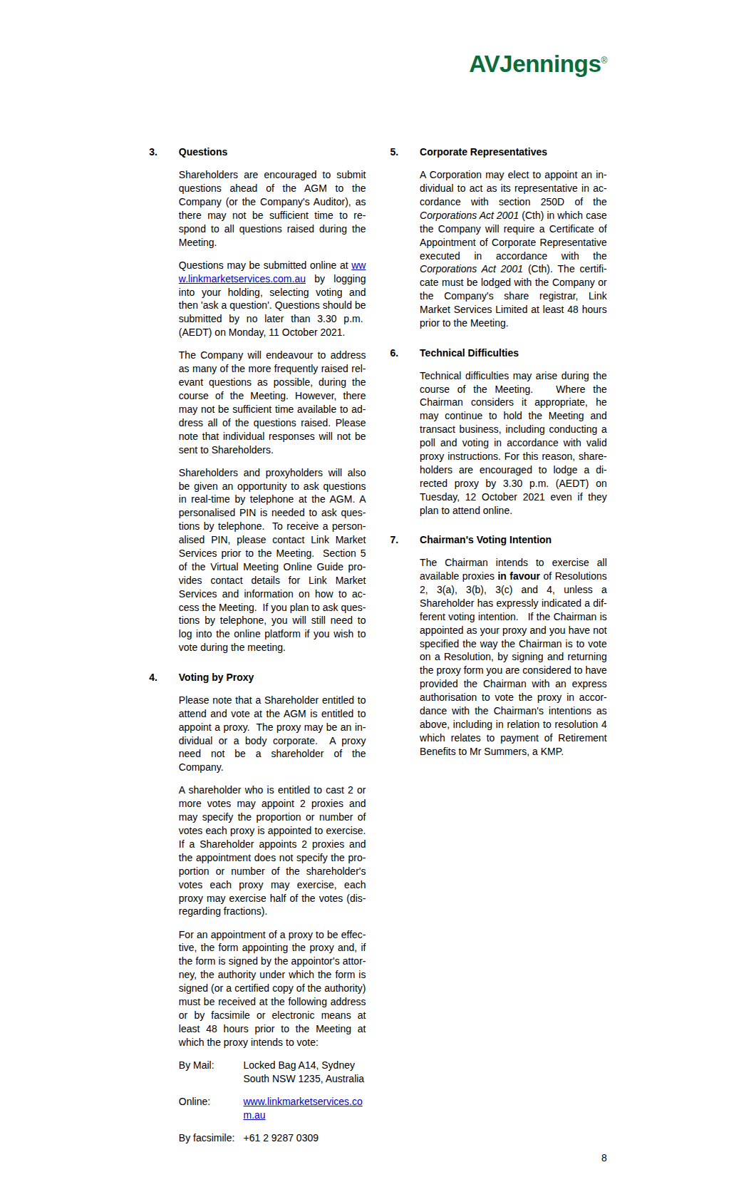AVJennings®
3.
Questions
Shareholders are encouraged to submit questions ahead of the AGM to the Company (or the Company's Auditor), as there may not be sufficient time to respond to all questions raised during the Meeting.
Questions may be submitted online at www.linkmarketservices.com.au by logging into your holding, selecting voting and then 'ask a question'. Questions should be submitted by no later than 3.30 p.m. (AEDT) on Monday, 11 October 2021.
The Company will endeavour to address as many of the more frequently raised relevant questions as possible, during the course of the Meeting. However, there may not be sufficient time available to address all of the questions raised. Please note that individual responses will not be sent to Shareholders.
Shareholders and proxyholders will also be given an opportunity to ask questions in real-time by telephone at the AGM. A personalised PIN is needed to ask questions by telephone. To receive a personalised PIN, please contact Link Market Services prior to the Meeting. Section 5 of the Virtual Meeting Online Guide provides contact details for Link Market Services and information on how to access the Meeting. If you plan to ask questions by telephone, you will still need to log into the online platform if you wish to vote during the meeting.
4.
Voting by Proxy
Please note that a Shareholder entitled to attend and vote at the AGM is entitled to appoint a proxy. The proxy may be an individual or a body corporate. A proxy need not be a shareholder of the Company.
A shareholder who is entitled to cast 2 or more votes may appoint 2 proxies and may specify the proportion or number of votes each proxy is appointed to exercise. If a Shareholder appoints 2 proxies and the appointment does not specify the proportion or number of the shareholder's votes each proxy may exercise, each proxy may exercise half of the votes (disregarding fractions).
For an appointment of a proxy to be effective, the form appointing the proxy and, if the form is signed by the appointor's attorney, the authority under which the form is signed (or a certified copy of the authority) must be received at the following address or by facsimile or electronic means at least 48 hours prior to the Meeting at which the proxy intends to vote:
By Mail:
Locked Bag A14, Sydney South NSW 1235, Australia
Online:
www.linkmarketservices.com.au
By facsimile:
+61 2 9287 0309
5.
Corporate Representatives
A Corporation may elect to appoint an individual to act as its representative in accordance with section 250D of the Corporations Act 2001 (Cth) in which case the Company will require a Certificate of Appointment of Corporate Representative executed in accordance with the Corporations Act 2001 (Cth). The certificate must be lodged with the Company or the Company's share registrar, Link Market Services Limited at least 48 hours prior to the Meeting.
6.
Technical Difficulties
Technical difficulties may arise during the course of the Meeting. Where the Chairman considers it appropriate, he may continue to hold the Meeting and transact business, including conducting a poll and voting in accordance with valid proxy instructions. For this reason, shareholders are encouraged to lodge a directed proxy by 3.30 p.m. (AEDT) on Tuesday, 12 October 2021 even if they plan to attend online.
7.
Chairman's Voting Intention
The Chairman intends to exercise all available proxies in favour of Resolutions 2, 3(a), 3(b), 3(c) and 4, unless a Shareholder has expressly indicated a different voting intention. If the Chairman is appointed as your proxy and you have not specified the way the Chairman is to vote on a Resolution, by signing and returning the proxy form you are considered to have provided the Chairman with an express authorisation to vote the proxy in accordance with the Chairman's intentions as above, including in relation to resolution 4 which relates to payment of Retirement Benefits to Mr Summers, a KMP.
8